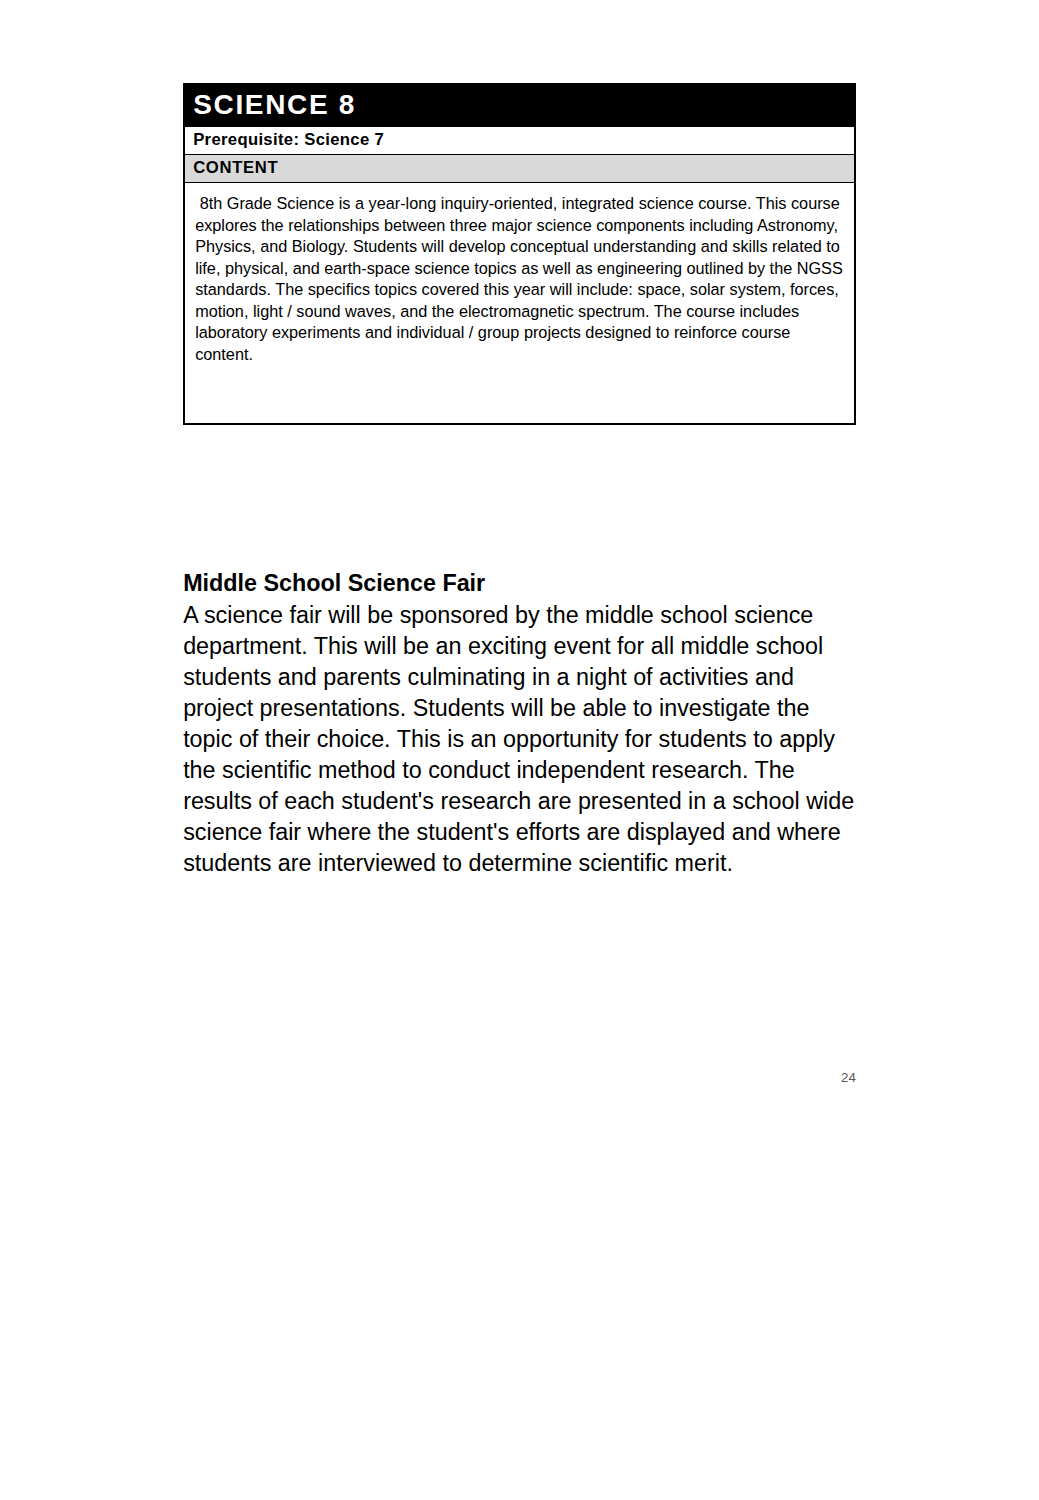SCIENCE 8
Prerequisite: Science 7
CONTENT
8th Grade Science is a year-long inquiry-oriented, integrated science course. This course explores the relationships between three major science components including Astronomy, Physics, and Biology. Students will develop conceptual understanding and skills related to life, physical, and earth-space science topics as well as engineering outlined by the NGSS standards. The specifics topics covered this year will include: space, solar system, forces, motion, light / sound waves, and the electromagnetic spectrum. The course includes laboratory experiments and individual / group projects designed to reinforce course content.
Middle School Science Fair
A science fair will be sponsored by the middle school science department. This will be an exciting event for all middle school students and parents culminating in a night of activities and project presentations. Students will be able to investigate the topic of their choice. This is an opportunity for students to apply the scientific method to conduct independent research. The results of each student's research are presented in a school wide science fair where the student's efforts are displayed and where students are interviewed to determine scientific merit.
24